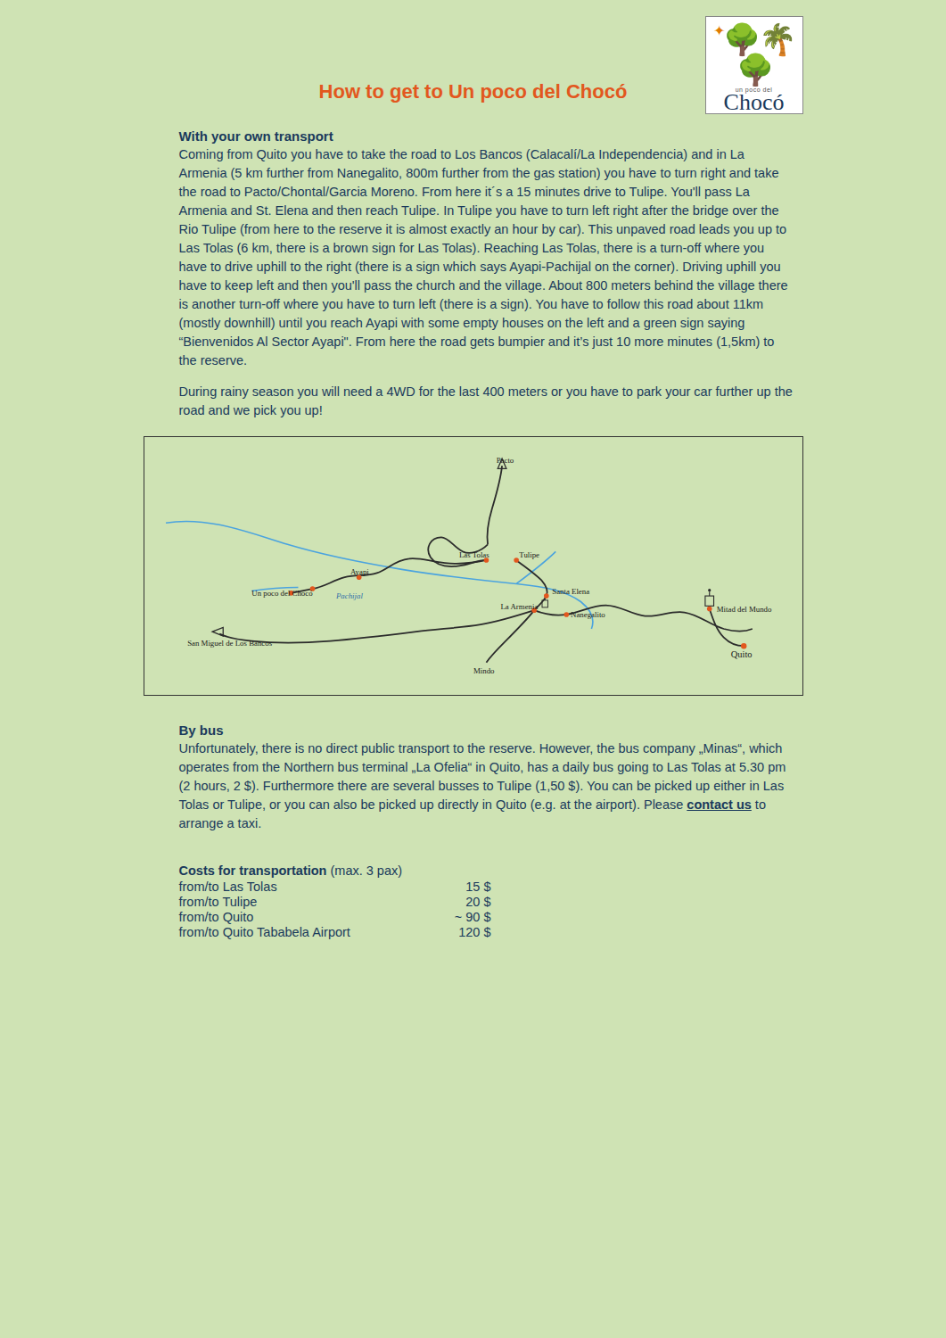✦🌳🌴🌳
un poco del
Chocó
How to get to Un poco del Chocó
With your own transport
Coming from Quito you have to take the road to Los Bancos (Calacalí/La Independencia) and in La Armenia (5 km further from Nanegalito, 800m further from the gas station) you have to turn right and take the road to Pacto/Chontal/Garcia Moreno. From here it´s a 15 minutes drive to Tulipe. You'll pass La Armenia and St. Elena and then reach Tulipe. In Tulipe you have to turn left right after the bridge over the Rio Tulipe (from here to the reserve it is almost exactly an hour by car). This unpaved road leads you up to Las Tolas (6 km, there is a brown sign for Las Tolas). Reaching Las Tolas, there is a turn-off where you have to drive uphill to the right (there is a sign which says Ayapi-Pachijal on the corner). Driving uphill you have to keep left and then you'll pass the church and the village. About 800 meters behind the village there is another turn-off where you have to turn left (there is a sign). You have to follow this road about 11km (mostly downhill) until you reach Ayapi with some empty houses on the left and a green sign saying “Bienvenidos Al Sector Ayapi". From here the road gets bumpier and it’s just 10 more minutes (1,5km) to the reserve.
During rainy season you will need a 4WD for the last 400 meters or you have to park your car further up the road and we pick you up!
Pacto Las Tolas Tulipe Santa Elena La Armenia Nanegalito Mitad del Mundo Quito Ayapi Un poco del Chocó Pachijal San Miguel de Los Bancos Mindo
By bus
Unfortunately, there is no direct public transport to the reserve. However, the bus company „Minas“, which operates from the Northern bus terminal „La Ofelia“ in Quito, has a daily bus going to Las Tolas at 5.30 pm (2 hours, 2 $). Furthermore there are several busses to Tulipe (1,50 $). You can be picked up either in Las Tolas or Tulipe, or you can also be picked up directly in Quito (e.g. at the airport). Please contact us to arrange a taxi.
Costs for transportation (max. 3 pax)
| from/to Las Tolas | 15 $ |
| from/to Tulipe | 20 $ |
| from/to Quito | ~ 90 $ |
| from/to Quito Tababela Airport | 120 $ |